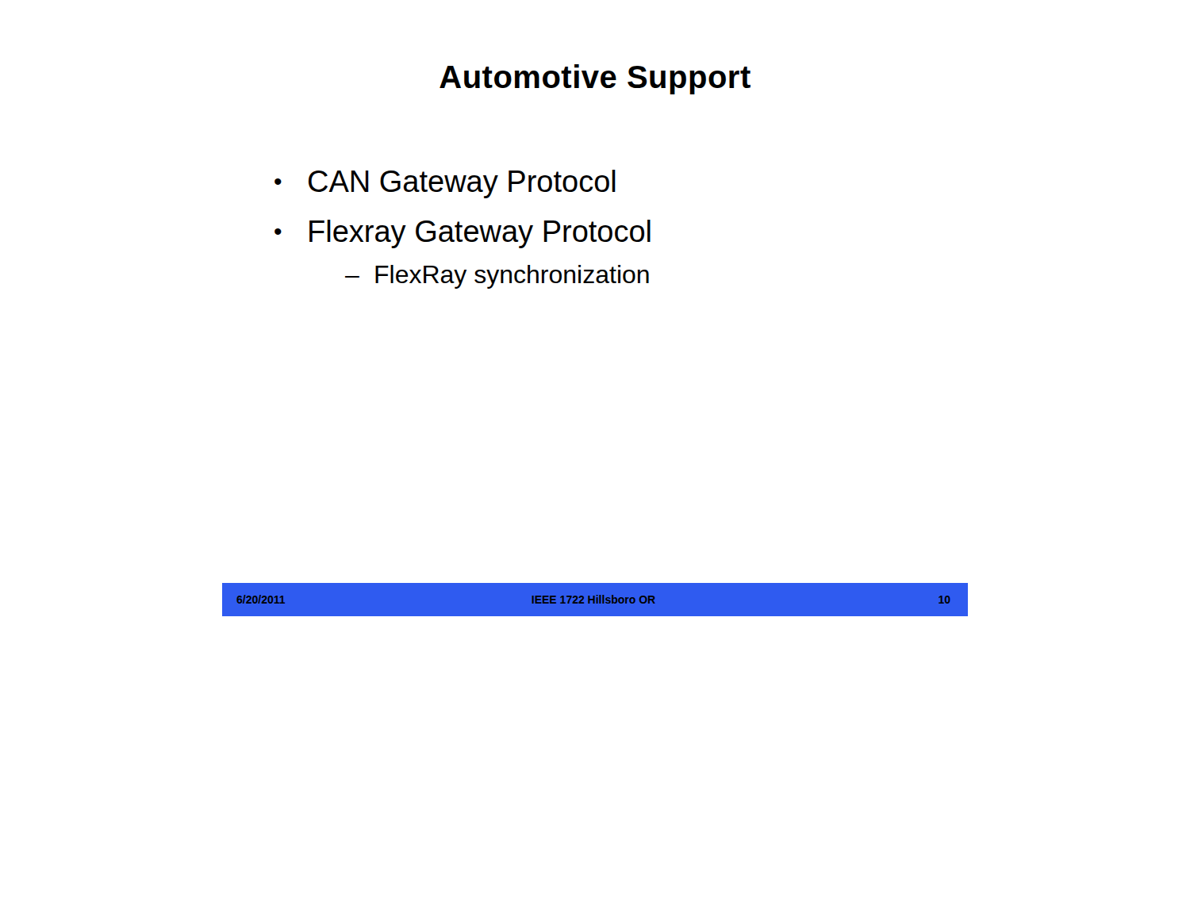Automotive Support
CAN Gateway Protocol
Flexray Gateway Protocol
FlexRay synchronization
6/20/2011 IEEE 1722 Hillsboro OR 10